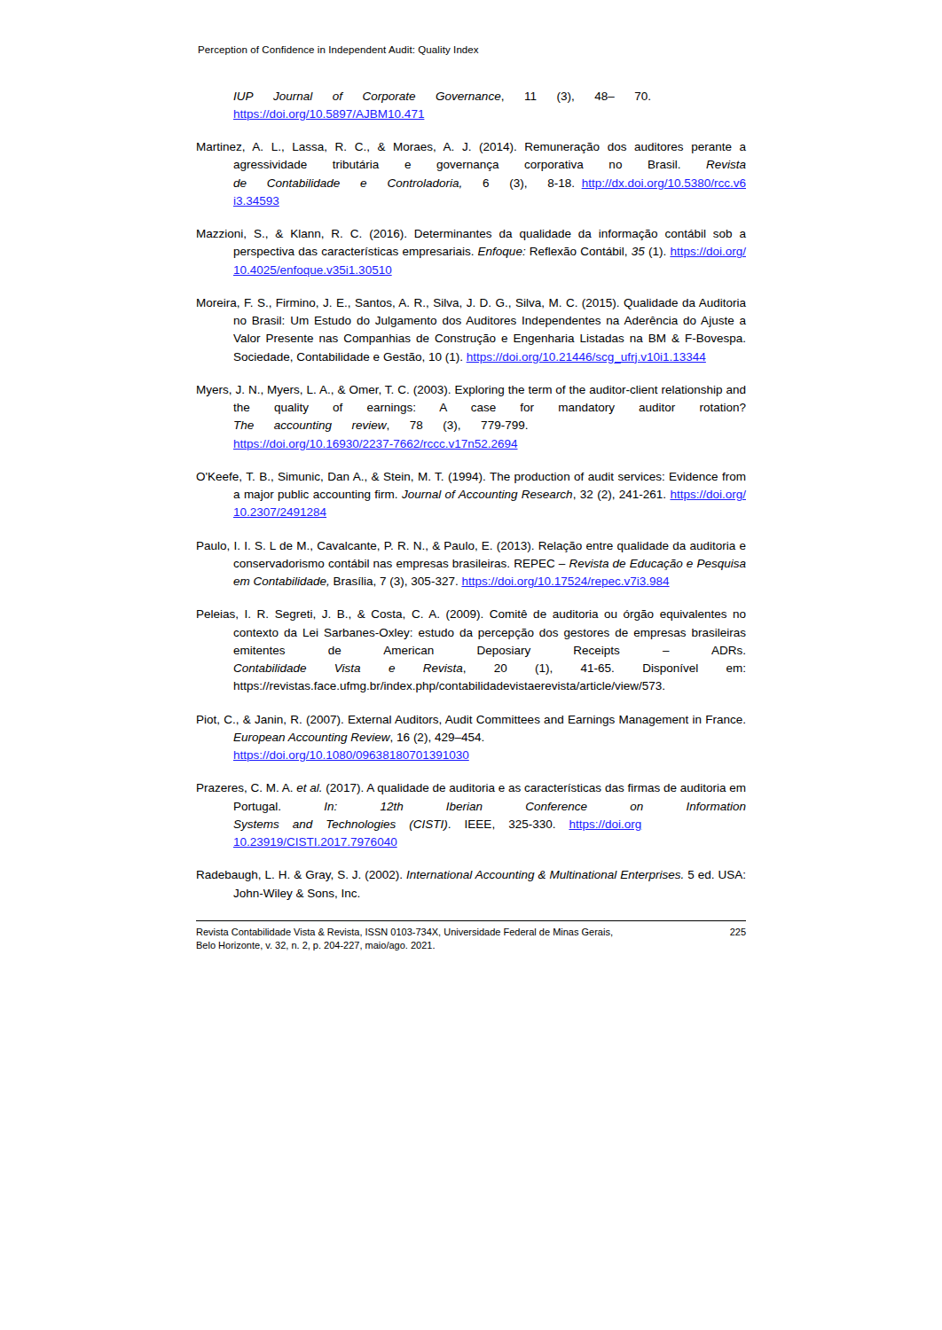Perception of Confidence in Independent Audit: Quality Index
IUP Journal of Corporate Governance, 11 (3), 48– 70.
https://doi.org/10.5897/AJBM10.471
Martinez, A. L., Lassa, R. C., & Moraes, A. J. (2014). Remuneração dos auditores perante a agressividade tributária e governança corporativa no Brasil. Revista de Contabilidade e Controladoria, 6 (3), 8-18. http://dx.doi.org/10.5380/rcc.v6i3.34593
Mazzioni, S., & Klann, R. C. (2016). Determinantes da qualidade da informação contábil sob a perspectiva das características empresariais. Enfoque: Reflexão Contábil, 35 (1). https://doi.org/10.4025/enfoque.v35i1.30510
Moreira, F. S., Firmino, J. E., Santos, A. R., Silva, J. D. G., Silva, M. C. (2015). Qualidade da Auditoria no Brasil: Um Estudo do Julgamento dos Auditores Independentes na Aderência do Ajuste a Valor Presente nas Companhias de Construção e Engenharia Listadas na BM & F-Bovespa. Sociedade, Contabilidade e Gestão, 10 (1). https://doi.org/10.21446/scg_ufrj.v10i1.13344
Myers, J. N., Myers, L. A., & Omer, T. C. (2003). Exploring the term of the auditor-client relationship and the quality of earnings: A case for mandatory auditor rotation? The accounting review, 78 (3), 779-799.
https://doi.org/10.16930/2237-7662/rccc.v17n52.2694
O'Keefe, T. B., Simunic, Dan A., & Stein, M. T. (1994). The production of audit services: Evidence from a major public accounting firm. Journal of Accounting Research, 32 (2), 241-261. https://doi.org/10.2307/2491284
Paulo, I. I. S. L de M., Cavalcante, P. R. N., & Paulo, E. (2013). Relação entre qualidade da auditoria e conservadorismo contábil nas empresas brasileiras. REPEC – Revista de Educação e Pesquisa em Contabilidade, Brasília, 7 (3), 305-327. https://doi.org/10.17524/repec.v7i3.984
Peleias, I. R. Segreti, J. B., & Costa, C. A. (2009). Comitê de auditoria ou órgão equivalentes no contexto da Lei Sarbanes-Oxley: estudo da percepção dos gestores de empresas brasileiras emitentes de American Deposiary Receipts – ADRs. Contabilidade Vista e Revista, 20 (1), 41-65. Disponível em: https://revistas.face.ufmg.br/index.php/contabilidadevistaerevista/article/view/573.
Piot, C., & Janin, R. (2007). External Auditors, Audit Committees and Earnings Management in France. European Accounting Review, 16 (2), 429–454.
https://doi.org/10.1080/09638180701391030
Prazeres, C. M. A. et al. (2017). A qualidade de auditoria e as características das firmas de auditoria em Portugal. In: 12th Iberian Conference on Information Systems and Technologies (CISTI). IEEE, 325-330. https://doi.org
10.23919/CISTI.2017.7976040
Radebaugh, L. H. & Gray, S. J. (2002). International Accounting & Multinational Enterprises. 5 ed. USA: John-Wiley & Sons, Inc.
Revista Contabilidade Vista & Revista, ISSN 0103-734X, Universidade Federal de Minas Gerais,
Belo Horizonte, v. 32, n. 2, p. 204-227, maio/ago. 2021.
225